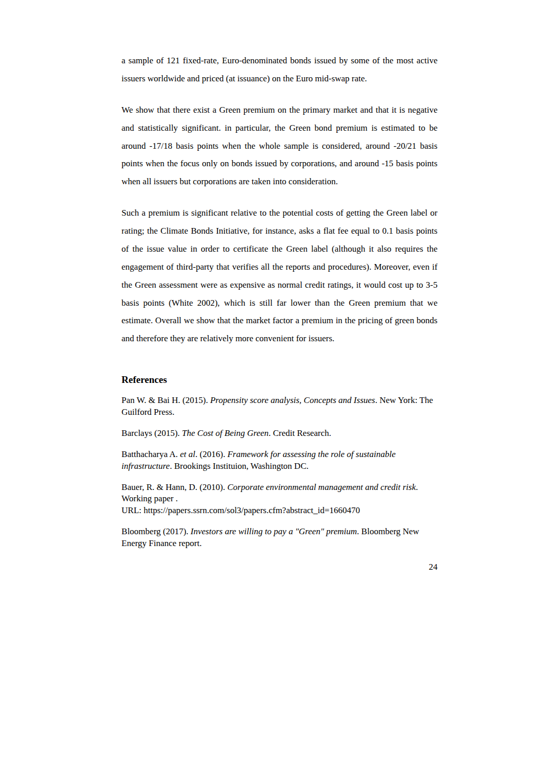a sample of 121 fixed-rate, Euro-denominated bonds issued by some of the most active issuers worldwide and priced (at issuance) on the Euro mid-swap rate.
We show that there exist a Green premium on the primary market and that it is negative and statistically significant. in particular, the Green bond premium is estimated to be around -17/18 basis points when the whole sample is considered, around -20/21 basis points when the focus only on bonds issued by corporations, and around -15 basis points when all issuers but corporations are taken into consideration.
Such a premium is significant relative to the potential costs of getting the Green label or rating; the Climate Bonds Initiative, for instance, asks a flat fee equal to 0.1 basis points of the issue value in order to certificate the Green label (although it also requires the engagement of third-party that verifies all the reports and procedures). Moreover, even if the Green assessment were as expensive as normal credit ratings, it would cost up to 3-5 basis points (White 2002), which is still far lower than the Green premium that we estimate. Overall we show that the market factor a premium in the pricing of green bonds and therefore they are relatively more convenient for issuers.
References
Pan W. & Bai H. (2015). Propensity score analysis, Concepts and Issues. New York: The Guilford Press.
Barclays (2015). The Cost of Being Green. Credit Research.
Batthacharya A. et al. (2016). Framework for assessing the role of sustainable infrastructure. Brookings Instituion, Washington DC.
Bauer, R. & Hann, D. (2010). Corporate environmental management and credit risk. Working paper .
URL: https://papers.ssrn.com/sol3/papers.cfm?abstract_id=1660470
Bloomberg (2017). Investors are willing to pay a "Green" premium. Bloomberg New Energy Finance report.
24